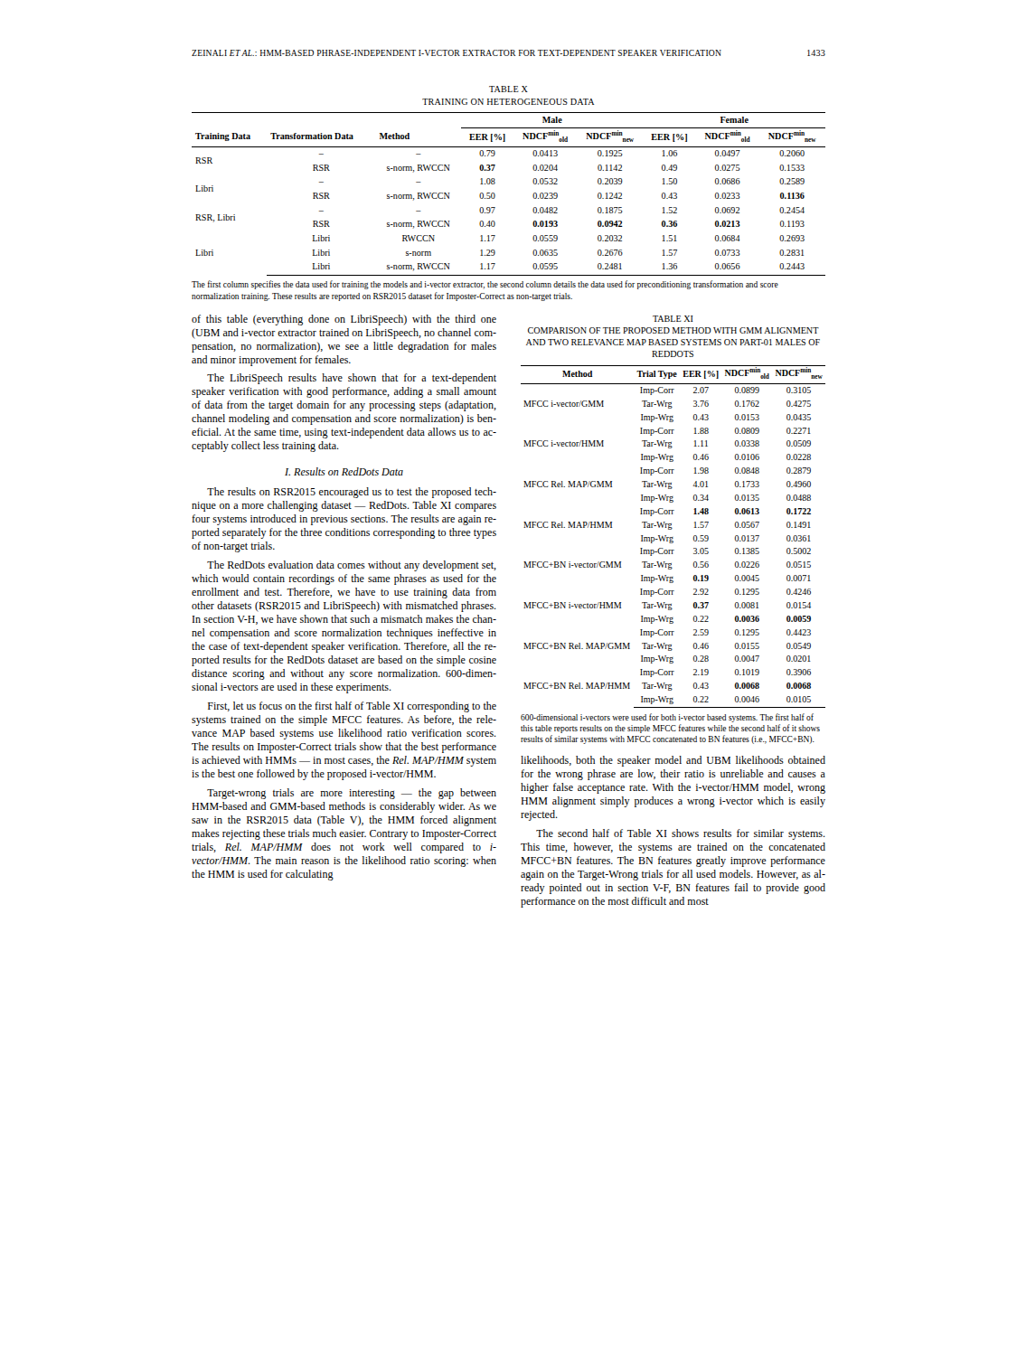ZEINALI et al.: HMM-BASED PHRASE-INDEPENDENT I-VECTOR EXTRACTOR FOR TEXT-DEPENDENT SPEAKER VERIFICATION 1433
Table X Training on Heterogeneous Data
| | Male | Female |
| Training Data | Transformation Data | Method | EER [%] | NDCF min old | NDCF min new | EER [%] | NDCF min old | NDCF min new |
| RSR | – | – | 0.79 | 0.0413 | 0.1925 | 1.06 | 0.0497 | 0.2060 |
| RSR | s-norm, RWCCN | 0.37 | 0.0204 | 0.1142 | 0.49 | 0.0275 | 0.1533 |
| Libri | – | – | 1.08 | 0.0532 | 0.2039 | 1.50 | 0.0686 | 0.2589 |
| RSR | s-norm, RWCCN | 0.50 | 0.0239 | 0.1242 | 0.43 | 0.0233 | 0.1136 |
| RSR, Libri | – | – | 0.97 | 0.0482 | 0.1875 | 1.52 | 0.0692 | 0.2454 |
| RSR | s-norm, RWCCN | 0.40 | 0.0193 | 0.0942 | 0.36 | 0.0213 | 0.1193 |
| Libri | Libri | RWCCN | 1.17 | 0.0559 | 0.2032 | 1.51 | 0.0684 | 0.2693 |
| Libri | s-norm | 1.29 | 0.0635 | 0.2676 | 1.57 | 0.0733 | 0.2831 |
| Libri | s-norm, RWCCN | 1.17 | 0.0595 | 0.2481 | 1.36 | 0.0656 | 0.2443 |
The first column specifies the data used for training the models and i-vector extractor, the second column details the data used for preconditioning transformation and score normalization training. These results are reported on RSR2015 dataset for Imposter-Correct as non-target trials.
of this table (everything done on LibriSpeech) with the third one (UBM and i-vector extractor trained on LibriSpeech, no channel compensation, no normalization), we see a little degradation for males and minor improvement for females.
The LibriSpeech results have shown that for a text-dependent speaker verification with good performance, adding a small amount of data from the target domain for any processing steps (adaptation, channel modeling and compensation and score normalization) is beneficial. At the same time, using text-independent data allows us to acceptably collect less training data.
I. Results on RedDots Data
The results on RSR2015 encouraged us to test the proposed technique on a more challenging dataset — RedDots. Table XI compares four systems introduced in previous sections. The results are again reported separately for the three conditions corresponding to three types of non-target trials.
The RedDots evaluation data comes without any development set, which would contain recordings of the same phrases as used for the enrollment and test. Therefore, we have to use training data from other datasets (RSR2015 and LibriSpeech) with mismatched phrases. In section V-H, we have shown that such a mismatch makes the channel compensation and score normalization techniques ineffective in the case of text-dependent speaker verification. Therefore, all the reported results for the RedDots dataset are based on the simple cosine distance scoring and without any score normalization. 600-dimensional i-vectors are used in these experiments.
First, let us focus on the first half of Table XI corresponding to the systems trained on the simple MFCC features. As before, the relevance MAP based systems use likelihood ratio verification scores. The results on Imposter-Correct trials show that the best performance is achieved with HMMs — in most cases, the Rel. MAP/HMM system is the best one followed by the proposed i-vector/HMM.
Target-wrong trials are more interesting — the gap between HMM-based and GMM-based methods is considerably wider. As we saw in the RSR2015 data (Table V), the HMM forced alignment makes rejecting these trials much easier. Contrary to Imposter-Correct trials, Rel. MAP/HMM does not work well compared to i-vector/HMM. The main reason is the likelihood ratio scoring: when the HMM is used for calculating
Table XI
Comparison of the Proposed Method With GMM Alignment and Two Relevance MAP Based Systems on Part-01 Males of RedDots
| Method | Trial Type | EER [%] | NDCF min old | NDCF min new |
| --- | --- | --- | --- | --- |
| MFCC i-vector/GMM | Imp-Corr | 2.07 | 0.0899 | 0.3105 |
| Tar-Wrg | 3.76 | 0.1762 | 0.4275 |
| Imp-Wrg | 0.43 | 0.0153 | 0.0435 |
| MFCC i-vector/HMM | Imp-Corr | 1.88 | 0.0809 | 0.2271 |
| Tar-Wrg | 1.11 | 0.0338 | 0.0509 |
| Imp-Wrg | 0.46 | 0.0106 | 0.0228 |
| MFCC Rel. MAP/GMM | Imp-Corr | 1.98 | 0.0848 | 0.2879 |
| Tar-Wrg | 4.01 | 0.1733 | 0.4960 |
| Imp-Wrg | 0.34 | 0.0135 | 0.0488 |
| MFCC Rel. MAP/HMM | Imp-Corr | 1.48 | 0.0613 | 0.1722 |
| Tar-Wrg | 1.57 | 0.0567 | 0.1491 |
| Imp-Wrg | 0.59 | 0.0137 | 0.0361 |
| MFCC+BN i-vector/GMM | Imp-Corr | 3.05 | 0.1385 | 0.5002 |
| Tar-Wrg | 0.56 | 0.0226 | 0.0515 |
| Imp-Wrg | 0.19 | 0.0045 | 0.0071 |
| MFCC+BN i-vector/HMM | Imp-Corr | 2.92 | 0.1295 | 0.4246 |
| Tar-Wrg | 0.37 | 0.0081 | 0.0154 |
| Imp-Wrg | 0.22 | 0.0036 | 0.0059 |
| MFCC+BN Rel. MAP/GMM | Imp-Corr | 2.59 | 0.1295 | 0.4423 |
| Tar-Wrg | 0.46 | 0.0155 | 0.0549 |
| Imp-Wrg | 0.28 | 0.0047 | 0.0201 |
| MFCC+BN Rel. MAP/HMM | Imp-Corr | 2.19 | 0.1019 | 0.3906 |
| Tar-Wrg | 0.43 | 0.0068 | 0.0068 |
| Imp-Wrg | 0.22 | 0.0046 | 0.0105 |
600-dimensional i-vectors were used for both i-vector based systems. The first half of this table reports results on the simple MFCC features while the second half of it shows results of similar systems with MFCC concatenated to BN features (i.e., MFCC+BN).
likelihoods, both the speaker model and UBM likelihoods obtained for the wrong phrase are low, their ratio is unreliable and causes a higher false acceptance rate. With the i-vector/HMM model, wrong HMM alignment simply produces a wrong i-vector which is easily rejected.
The second half of Table XI shows results for similar systems. This time, however, the systems are trained on the concatenated MFCC+BN features. The BN features greatly improve performance again on the Target-Wrong trials for all used models. However, as already pointed out in section V-F, BN features fail to provide good performance on the most difficult and most